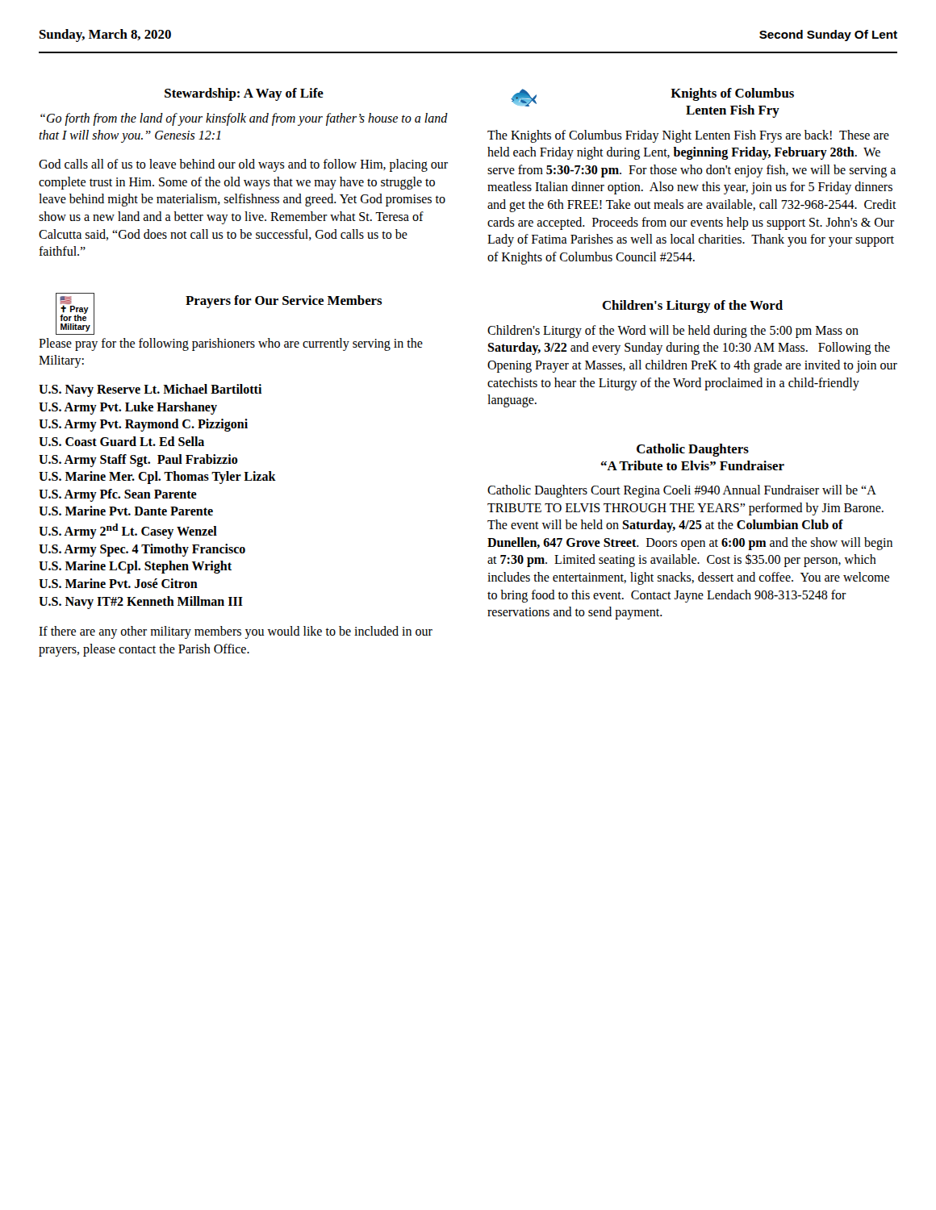Sunday, March 8, 2020
Second Sunday Of Lent
Stewardship: A Way of Life
“Go forth from the land of your kinsfolk and from your father’s house to a land that I will show you.” Genesis 12:1
God calls all of us to leave behind our old ways and to follow Him, placing our complete trust in Him. Some of the old ways that we may have to struggle to leave behind might be materialism, selfishness and greed. Yet God promises to show us a new land and a better way to live. Remember what St. Teresa of Calcutta said, “God does not call us to be successful, God calls us to be faithful.”
🇺🇸
✝ Pray
for the
Military
Prayers for Our Service Members
Please pray for the following parishioners who are currently serving in the Military:
U.S. Navy Reserve Lt. Michael Bartilotti
U.S. Army Pvt. Luke Harshaney
U.S. Army Pvt. Raymond C. Pizzigoni
U.S. Coast Guard Lt. Ed Sella
U.S. Army Staff Sgt. Paul Frabizzio
U.S. Marine Mer. Cpl. Thomas Tyler Lizak
U.S. Army Pfc. Sean Parente
U.S. Marine Pvt. Dante Parente
U.S. Army 2nd Lt. Casey Wenzel
U.S. Army Spec. 4 Timothy Francisco
U.S. Marine LCpl. Stephen Wright
U.S. Marine Pvt. José Citron
U.S. Navy IT#2 Kenneth Millman III
If there are any other military members you would like to be included in our prayers, please contact the Parish Office.
🐟
Knights of Columbus
Lenten Fish Fry
The Knights of Columbus Friday Night Lenten Fish Frys are back! These are held each Friday night during Lent, beginning Friday, February 28th. We serve from 5:30-7:30 pm. For those who don't enjoy fish, we will be serving a meatless Italian dinner option. Also new this year, join us for 5 Friday dinners and get the 6th FREE! Take out meals are available, call 732-968-2544. Credit cards are accepted. Proceeds from our events help us support St. John's & Our Lady of Fatima Parishes as well as local charities. Thank you for your support of Knights of Columbus Council #2544.
Children's Liturgy of the Word
Children's Liturgy of the Word will be held during the 5:00 pm Mass on Saturday, 3/22 and every Sunday during the 10:30 AM Mass. Following the Opening Prayer at Masses, all children PreK to 4th grade are invited to join our catechists to hear the Liturgy of the Word proclaimed in a child-friendly language.
Catholic Daughters
“A Tribute to Elvis” Fundraiser
Catholic Daughters Court Regina Coeli #940 Annual Fundraiser will be “A TRIBUTE TO ELVIS THROUGH THE YEARS” performed by Jim Barone. The event will be held on Saturday, 4/25 at the Columbian Club of Dunellen, 647 Grove Street. Doors open at 6:00 pm and the show will begin at 7:30 pm. Limited seating is available. Cost is $35.00 per person, which includes the entertainment, light snacks, dessert and coffee. You are welcome to bring food to this event. Contact Jayne Lendach 908-313-5248 for reservations and to send payment.